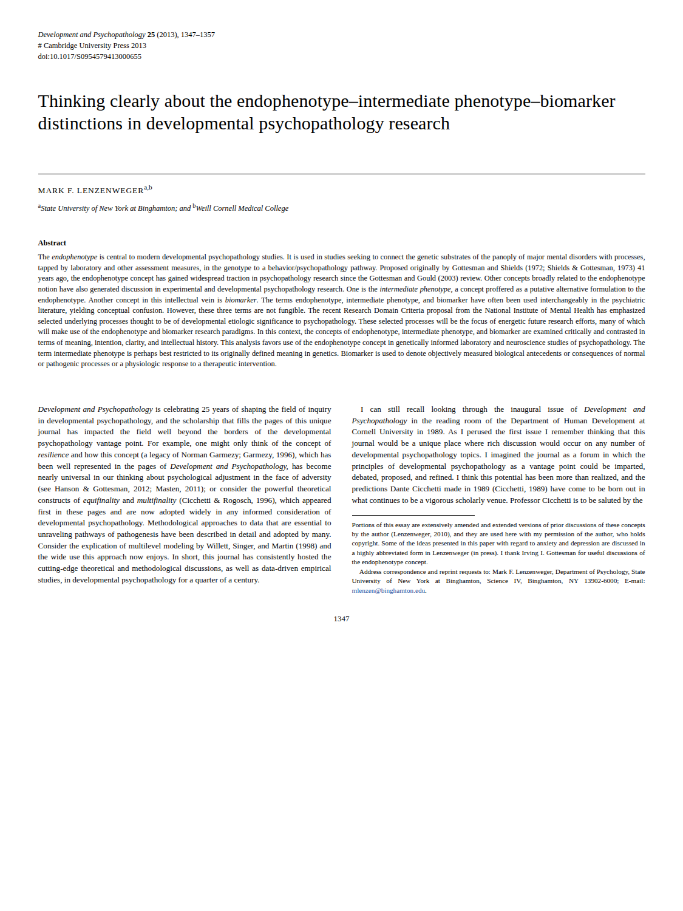Development and Psychopathology 25 (2013), 1347–1357
# Cambridge University Press 2013
doi:10.1017/S0954579413000655
Thinking clearly about the endophenotype–intermediate phenotype–biomarker distinctions in developmental psychopathology research
MARK F. LENZENWEGERa,b
aState University of New York at Binghamton; and bWeill Cornell Medical College
Abstract
The endophenotype is central to modern developmental psychopathology studies. It is used in studies seeking to connect the genetic substrates of the panoply of major mental disorders with processes, tapped by laboratory and other assessment measures, in the genotype to a behavior/psychopathology pathway. Proposed originally by Gottesman and Shields (1972; Shields & Gottesman, 1973) 41 years ago, the endophenotype concept has gained widespread traction in psychopathology research since the Gottesman and Gould (2003) review. Other concepts broadly related to the endophenotype notion have also generated discussion in experimental and developmental psychopathology research. One is the intermediate phenotype, a concept proffered as a putative alternative formulation to the endophenotype. Another concept in this intellectual vein is biomarker. The terms endophenotype, intermediate phenotype, and biomarker have often been used interchangeably in the psychiatric literature, yielding conceptual confusion. However, these three terms are not fungible. The recent Research Domain Criteria proposal from the National Institute of Mental Health has emphasized selected underlying processes thought to be of developmental etiologic significance to psychopathology. These selected processes will be the focus of energetic future research efforts, many of which will make use of the endophenotype and biomarker research paradigms. In this context, the concepts of endophenotype, intermediate phenotype, and biomarker are examined critically and contrasted in terms of meaning, intention, clarity, and intellectual history. This analysis favors use of the endophenotype concept in genetically informed laboratory and neuroscience studies of psychopathology. The term intermediate phenotype is perhaps best restricted to its originally defined meaning in genetics. Biomarker is used to denote objectively measured biological antecedents or consequences of normal or pathogenic processes or a physiologic response to a therapeutic intervention.
Development and Psychopathology is celebrating 25 years of shaping the field of inquiry in developmental psychopathology, and the scholarship that fills the pages of this unique journal has impacted the field well beyond the borders of the developmental psychopathology vantage point. For example, one might only think of the concept of resilience and how this concept (a legacy of Norman Garmezy; Garmezy, 1996), which has been well represented in the pages of Development and Psychopathology, has become nearly universal in our thinking about psychological adjustment in the face of adversity (see Hanson & Gottesman, 2012; Masten, 2011); or consider the powerful theoretical constructs of equifinality and multifinality (Cicchetti & Rogosch, 1996), which appeared first in these pages and are now adopted widely in any informed consideration of developmental psychopathology. Methodological approaches to data that are essential to unraveling pathways of pathogenesis have been described in detail and adopted by many. Consider the explication of multilevel modeling by Willett, Singer, and Martin (1998) and the wide use this approach now enjoys. In short, this journal has consistently hosted the cutting-edge theoretical and methodological discussions, as well as data-driven empirical studies, in developmental psychopathology for a quarter of a century.
I can still recall looking through the inaugural issue of Development and Psychopathology in the reading room of the Department of Human Development at Cornell University in 1989. As I perused the first issue I remember thinking that this journal would be a unique place where rich discussion would occur on any number of developmental psychopathology topics. I imagined the journal as a forum in which the principles of developmental psychopathology as a vantage point could be imparted, debated, proposed, and refined. I think this potential has been more than realized, and the predictions Dante Cicchetti made in 1989 (Cicchetti, 1989) have come to be born out in what continues to be a vigorous scholarly venue. Professor Cicchetti is to be saluted by the
Portions of this essay are extensively amended and extended versions of prior discussions of these concepts by the author (Lenzenweger, 2010), and they are used here with my permission of the author, who holds copyright. Some of the ideas presented in this paper with regard to anxiety and depression are discussed in a highly abbreviated form in Lenzenweger (in press). I thank Irving I. Gottesman for useful discussions of the endophenotype concept.
Address correspondence and reprint requests to: Mark F. Lenzenweger, Department of Psychology, State University of New York at Binghamton, Science IV, Binghamton, NY 13902-6000; E-mail: mlenzen@binghamton.edu.
1347